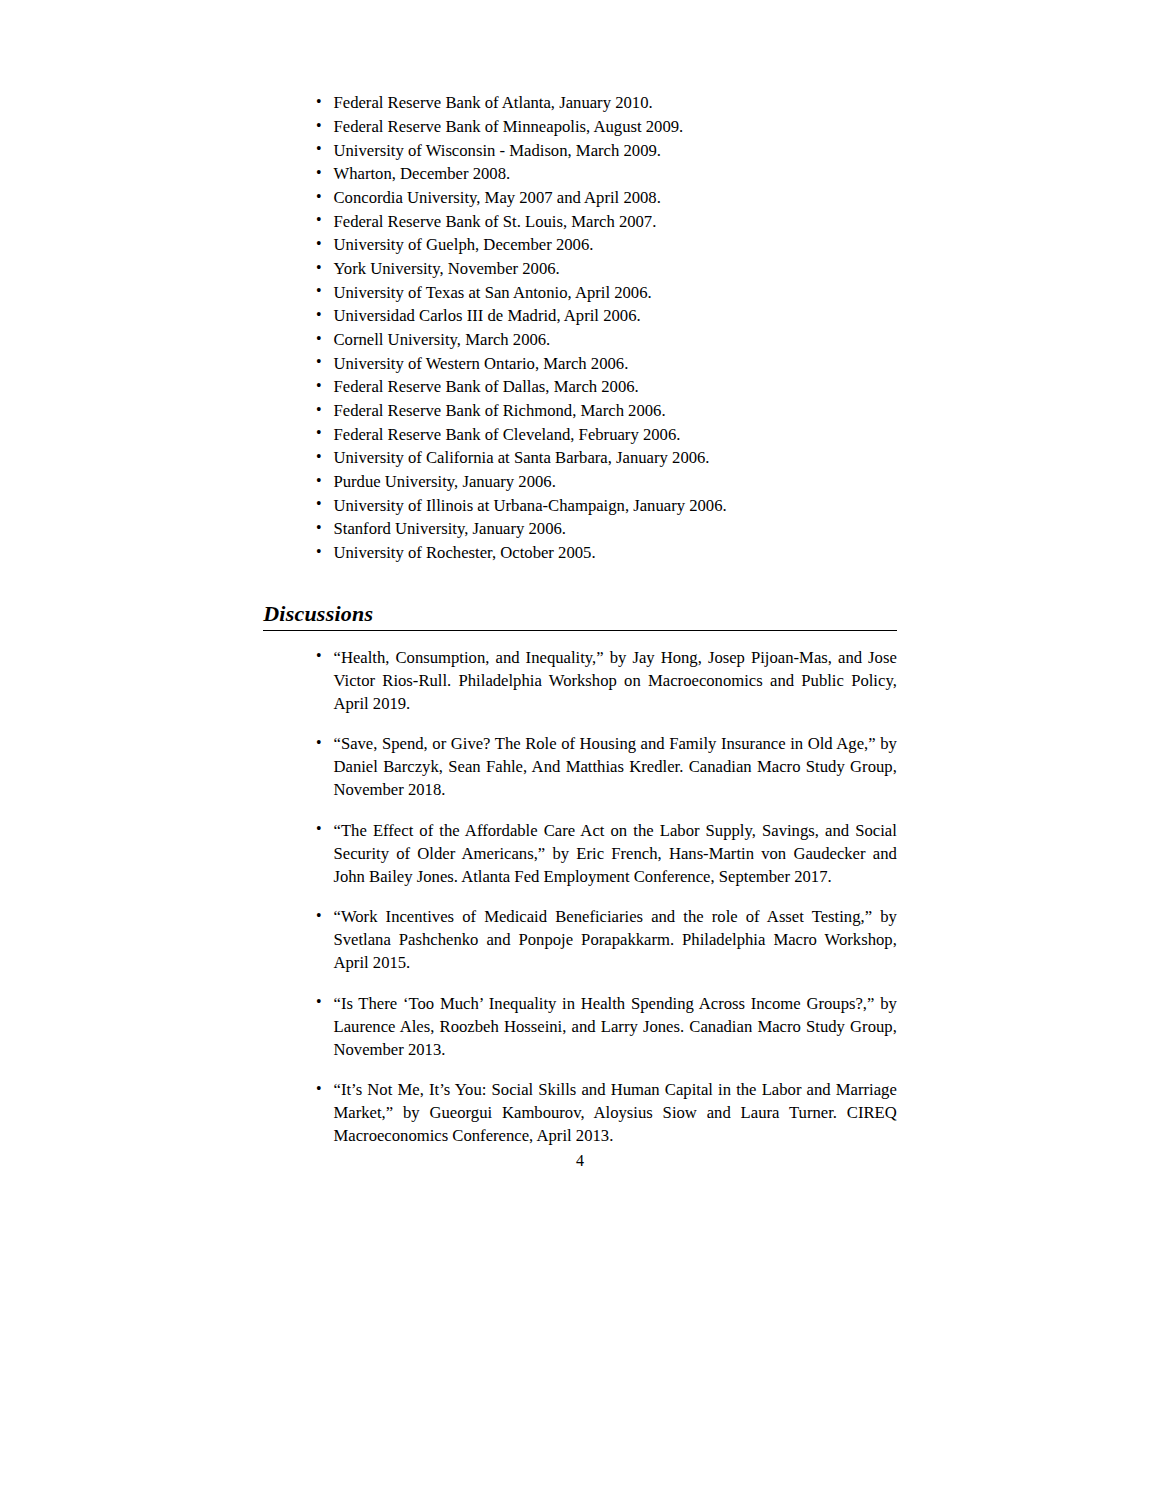Federal Reserve Bank of Atlanta, January 2010.
Federal Reserve Bank of Minneapolis, August 2009.
University of Wisconsin - Madison, March 2009.
Wharton, December 2008.
Concordia University, May 2007 and April 2008.
Federal Reserve Bank of St. Louis, March 2007.
University of Guelph, December 2006.
York University, November 2006.
University of Texas at San Antonio, April 2006.
Universidad Carlos III de Madrid, April 2006.
Cornell University, March 2006.
University of Western Ontario, March 2006.
Federal Reserve Bank of Dallas, March 2006.
Federal Reserve Bank of Richmond, March 2006.
Federal Reserve Bank of Cleveland, February 2006.
University of California at Santa Barbara, January 2006.
Purdue University, January 2006.
University of Illinois at Urbana-Champaign, January 2006.
Stanford University, January 2006.
University of Rochester, October 2005.
Discussions
“Health, Consumption, and Inequality,” by Jay Hong, Josep Pijoan-Mas, and Jose Victor Rios-Rull. Philadelphia Workshop on Macroeconomics and Public Policy, April 2019.
“Save, Spend, or Give? The Role of Housing and Family Insurance in Old Age,” by Daniel Barczyk, Sean Fahle, And Matthias Kredler. Canadian Macro Study Group, November 2018.
“The Effect of the Affordable Care Act on the Labor Supply, Savings, and Social Security of Older Americans,” by Eric French, Hans-Martin von Gaudecker and John Bailey Jones. Atlanta Fed Employment Conference, September 2017.
“Work Incentives of Medicaid Beneficiaries and the role of Asset Testing,” by Svetlana Pashchenko and Ponpoje Porapakkarm. Philadelphia Macro Workshop, April 2015.
“Is There ‘Too Much’ Inequality in Health Spending Across Income Groups?,” by Laurence Ales, Roozbeh Hosseini, and Larry Jones. Canadian Macro Study Group, November 2013.
“It’s Not Me, It’s You: Social Skills and Human Capital in the Labor and Marriage Market,” by Gueorgui Kambourov, Aloysius Siow and Laura Turner. CIREQ Macroeconomics Conference, April 2013.
4